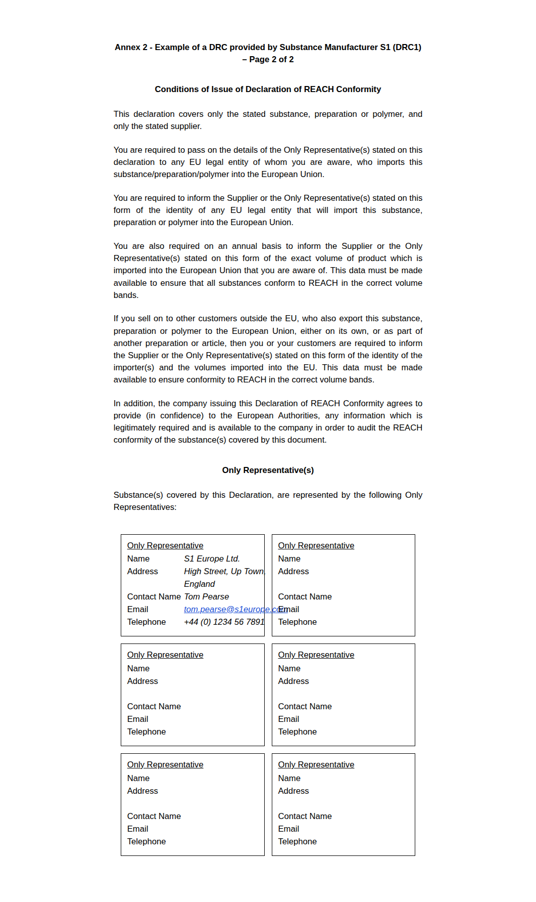Annex 2 - Example of a DRC provided by Substance Manufacturer S1 (DRC1) – Page 2 of 2
Conditions of Issue of Declaration of REACH Conformity
This declaration covers only the stated substance, preparation or polymer, and only the stated supplier.
You are required to pass on the details of the Only Representative(s) stated on this declaration to any EU legal entity of whom you are aware, who imports this substance/preparation/polymer into the European Union.
You are required to inform the Supplier or the Only Representative(s) stated on this form of the identity of any EU legal entity that will import this substance, preparation or polymer into the European Union.
You are also required on an annual basis to inform the Supplier or the Only Representative(s) stated on this form of the exact volume of product which is imported into the European Union that you are aware of. This data must be made available to ensure that all substances conform to REACH in the correct volume bands.
If you sell on to other customers outside the EU, who also export this substance, preparation or polymer to the European Union, either on its own, or as part of another preparation or article, then you or your customers are required to inform the Supplier or the Only Representative(s) stated on this form of the identity of the importer(s) and the volumes imported into the EU. This data must be made available to ensure conformity to REACH in the correct volume bands.
In addition, the company issuing this Declaration of REACH Conformity agrees to provide (in confidence) to the European Authorities, any information which is legitimately required and is available to the company in order to audit the REACH conformity of the substance(s) covered by this document.
Only Representative(s)
Substance(s) covered by this Declaration, are represented by the following Only Representatives:
| Only Representative / Name / S1 Europe Ltd. / / Address / High Street, Up Town, England / / Contact Name / Tom Pearse / / Email / tom.pearse@s1europe.com / / Telephone / +44 (0) 1234 56 7891 / | Only Representative / Name / / / Address / / / Contact Name / / / Email / / / Telephone / / |
| Only Representative / Name / / / Address / / / Contact Name / / / Email / / / Telephone / / | Only Representative / Name / / / Address / / / Contact Name / / / Email / / / Telephone / / |
| Only Representative / Name / / / Address / / / Contact Name / / / Email / / / Telephone / / | Only Representative / Name / / / Address / / / Contact Name / / / Email / / / Telephone / / |